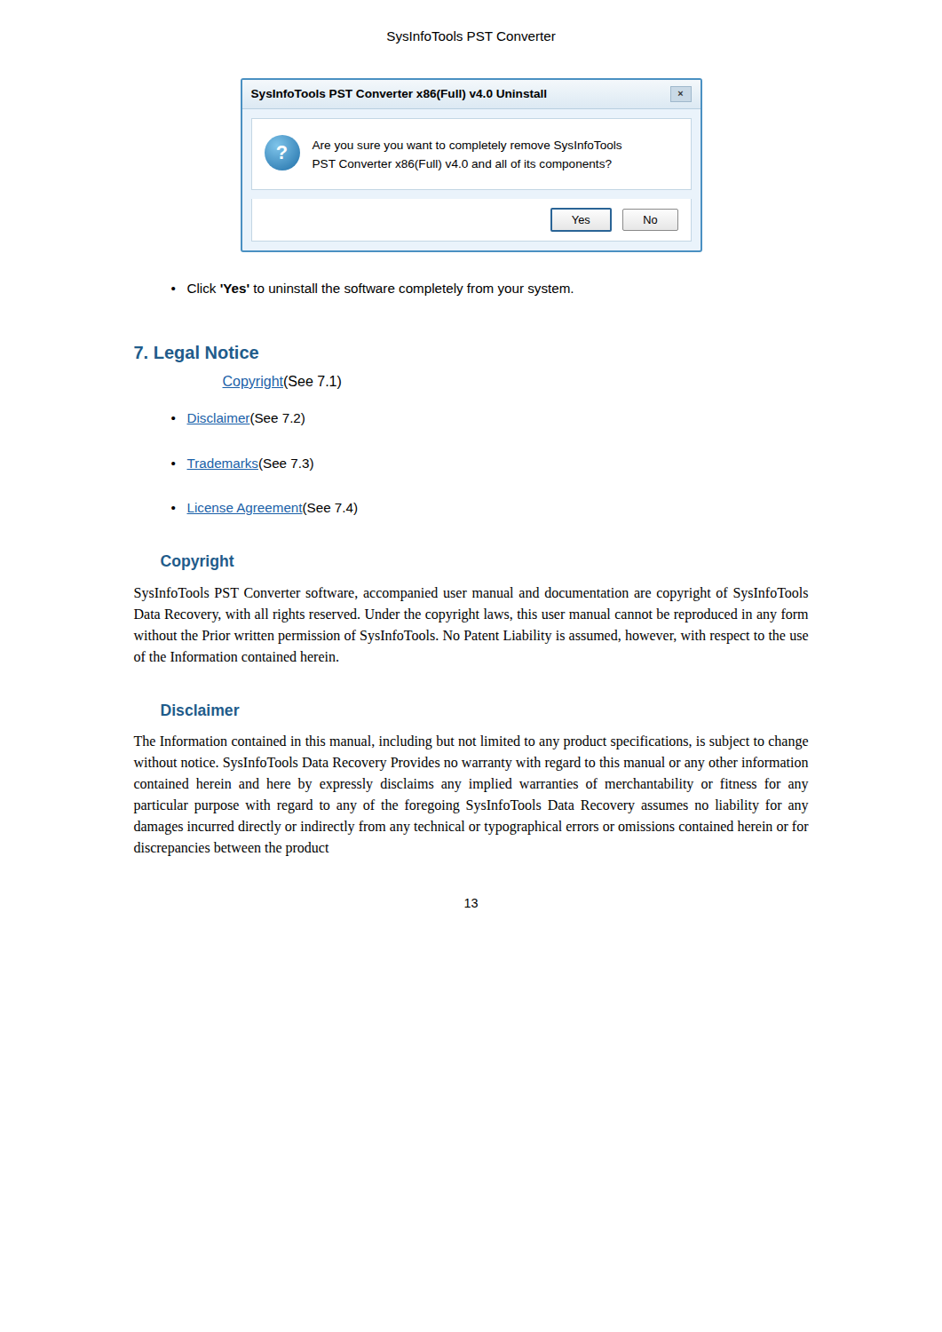SysInfoTools PST Converter
SysInfoTools PST Converter x86(Full) v4.0 Uninstall ×
?
Are you sure you want to completely remove SysInfoTools
PST Converter x86(Full) v4.0 and all of its components?
Yes No
Click 'Yes' to uninstall the software completely from your system.
7. Legal Notice
Copyright(See 7.1)
Disclaimer(See 7.2)
Trademarks(See 7.3)
License Agreement(See 7.4)
Copyright
SysInfoTools PST Converter software, accompanied user manual and documentation are copyright of SysInfoTools Data Recovery, with all rights reserved. Under the copyright laws, this user manual cannot be reproduced in any form without the Prior written permission of SysInfoTools. No Patent Liability is assumed, however, with respect to the use of the Information contained herein.
Disclaimer
The Information contained in this manual, including but not limited to any product specifications, is subject to change without notice. SysInfoTools Data Recovery Provides no warranty with regard to this manual or any other information contained herein and here by expressly disclaims any implied warranties of merchantability or fitness for any particular purpose with regard to any of the foregoing SysInfoTools Data Recovery assumes no liability for any damages incurred directly or indirectly from any technical or typographical errors or omissions contained herein or for discrepancies between the product
13